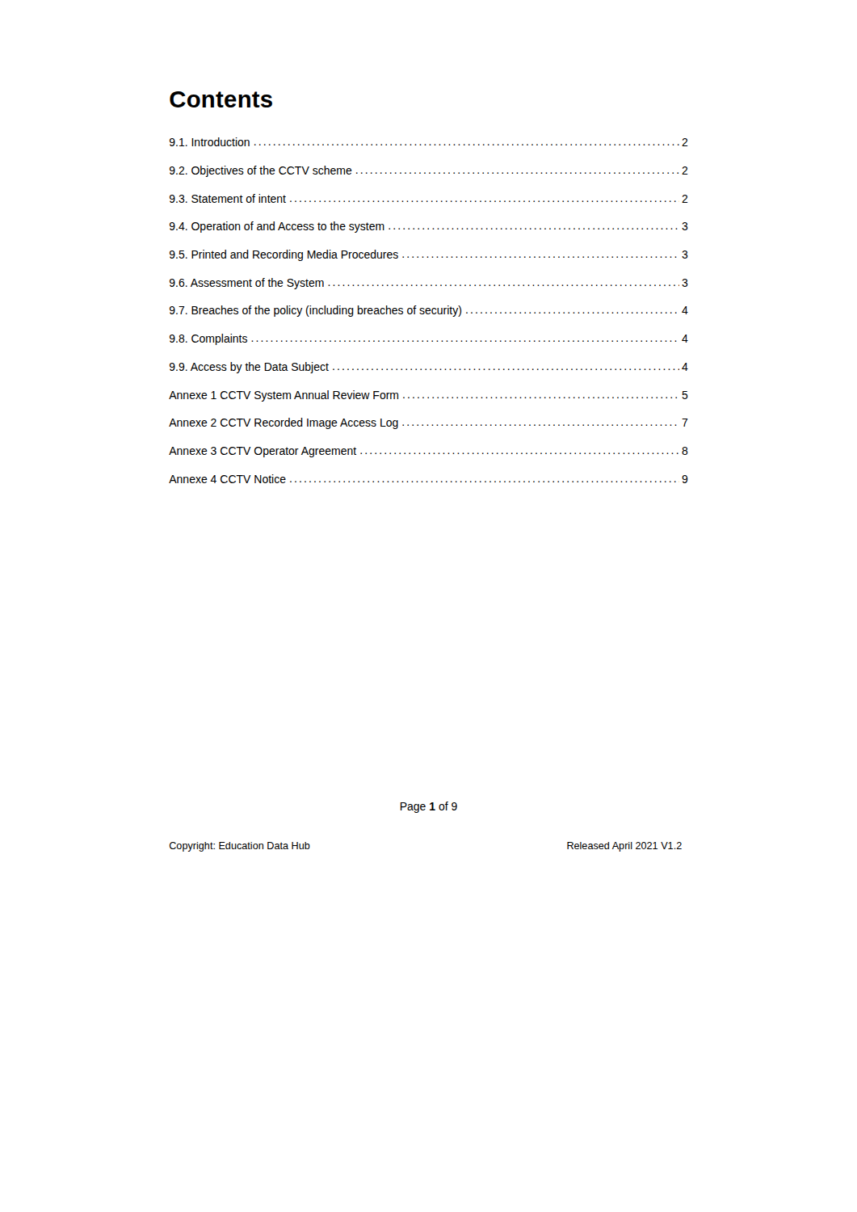Contents
9.1. Introduction........................................................................................................................................... 2
9.2. Objectives of the CCTV scheme......................................................................................................... 2
9.3. Statement of intent..................................................................................................................... 2
9.4. Operation of and Access to the system....................................................................................... 3
9.5. Printed and Recording Media Procedures................................................................................. 3
9.6. Assessment of the System................................................................................................................. 3
9.7. Breaches of the policy (including breaches of security)......................................................... 4
9.8. Complaints............................................................................................................................................. 4
9.9. Access by the Data Subject................................................................................................................. 4
Annexe 1 CCTV System Annual Review Form................................................................................. 5
Annexe 2 CCTV Recorded Image Access Log.................................................................................. 7
Annexe 3 CCTV Operator Agreement............................................................................................. 8
Annexe 4 CCTV Notice................................................................................................................. 9
Page 1 of 9
Copyright: Education Data Hub Released April 2021 V1.2